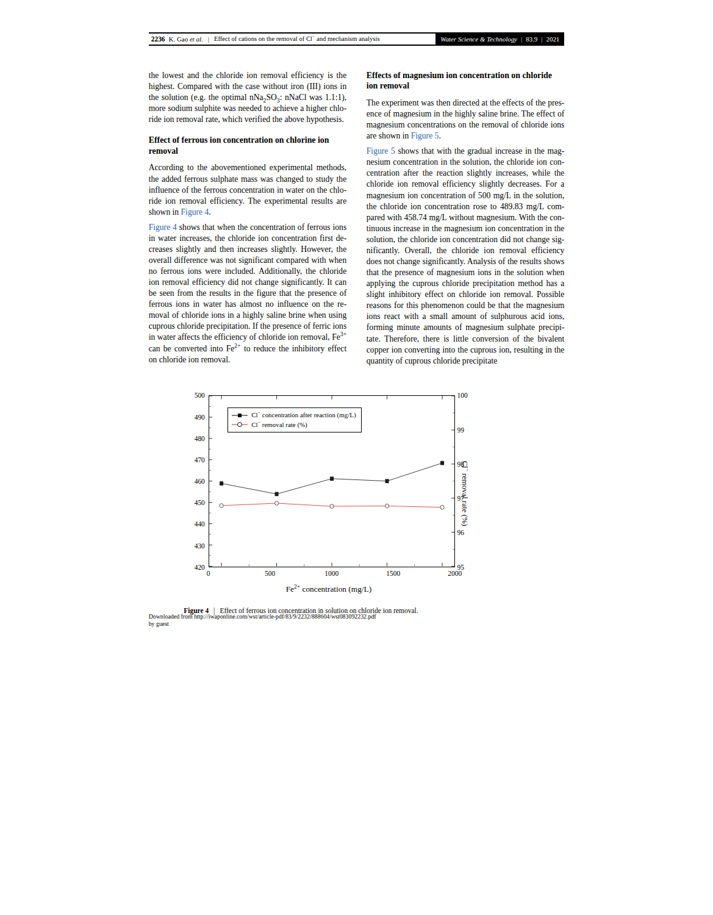2236 K. Gao et al. | Effect of cations on the removal of Cl− and mechanism analysis
Water Science & Technology | 83.9 | 2021
the lowest and the chloride ion removal efficiency is the highest. Compared with the case without iron (III) ions in the solution (e.g. the optimal nNa2SO3: nNaCl was 1.1:1), more sodium sulphite was needed to achieve a higher chloride ion removal rate, which verified the above hypothesis.
Effect of ferrous ion concentration on chlorine ion removal
According to the abovementioned experimental methods, the added ferrous sulphate mass was changed to study the influence of the ferrous concentration in water on the chloride ion removal efficiency. The experimental results are shown in Figure 4.
Figure 4 shows that when the concentration of ferrous ions in water increases, the chloride ion concentration first decreases slightly and then increases slightly. However, the overall difference was not significant compared with when no ferrous ions were included. Additionally, the chloride ion removal efficiency did not change significantly. It can be seen from the results in the figure that the presence of ferrous ions in water has almost no influence on the removal of chloride ions in a highly saline brine when using cuprous chloride precipitation. If the presence of ferric ions in water affects the efficiency of chloride ion removal, Fe3+ can be converted into Fe2+ to reduce the inhibitory effect on chloride ion removal.
Effects of magnesium ion concentration on chloride ion removal
The experiment was then directed at the effects of the presence of magnesium in the highly saline brine. The effect of magnesium concentrations on the removal of chloride ions are shown in Figure 5.
Figure 5 shows that with the gradual increase in the magnesium concentration in the solution, the chloride ion concentration after the reaction slightly increases, while the chloride ion removal efficiency slightly decreases. For a magnesium ion concentration of 500 mg/L in the solution, the chloride ion concentration rose to 489.83 mg/L compared with 458.74 mg/L without magnesium. With the continuous increase in the magnesium ion concentration in the solution, the chloride ion concentration did not change significantly. Overall, the chloride ion removal efficiency does not change significantly. Analysis of the results shows that the presence of magnesium ions in the solution when applying the cuprous chloride precipitation method has a slight inhibitory effect on chloride ion removal. Possible reasons for this phenomenon could be that the magnesium ions react with a small amount of sulphurous acid ions, forming minute amounts of magnesium sulphate precipitate. Therefore, there is little conversion of the bivalent copper ion converting into the cuprous ion, resulting in the quantity of cuprous chloride precipitate
Cl− concentation after reaction (mg/L)
Cl− removal rate (%)
500 490 480 470 460 450 440 430 420
100 99 98 97 96 95
Cl− concentration after reaction (mg/L)
Cl− removal rate (%)
0 500 1000 1500 2000
Fe2+ concentration (mg/L)
Figure 4 | Effect of ferrous ion concentration in solution on chloride ion removal.
Downloaded from http://iwaponline.com/wst/article-pdf/83/9/2232/888604/wst083092232.pdf
by guest